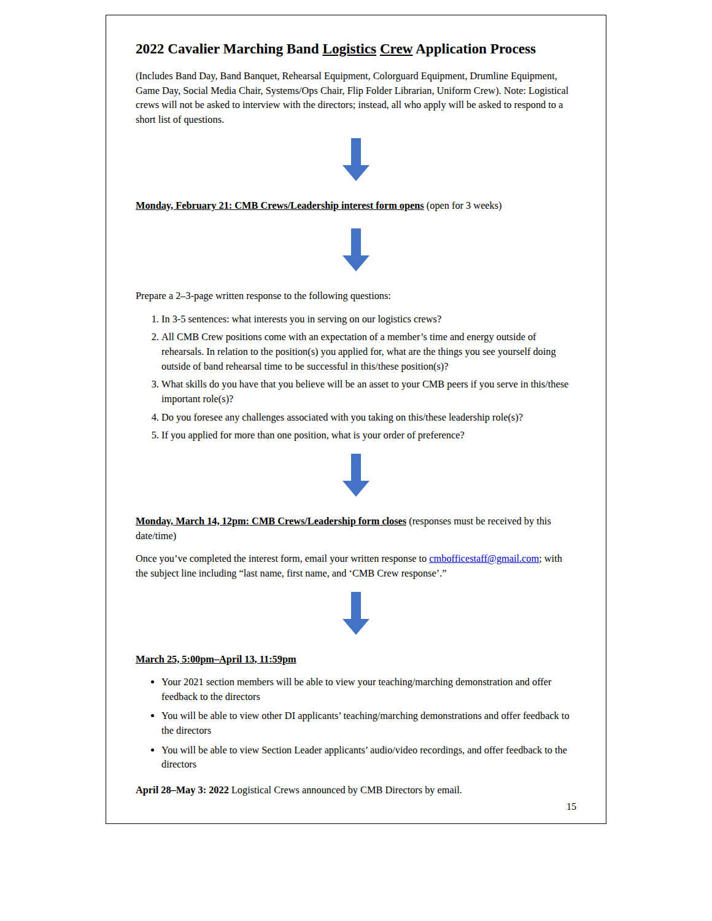2022 Cavalier Marching Band Logistics Crew Application Process
(Includes Band Day, Band Banquet, Rehearsal Equipment, Colorguard Equipment, Drumline Equipment, Game Day, Social Media Chair, Systems/Ops Chair, Flip Folder Librarian, Uniform Crew). Note: Logistical crews will not be asked to interview with the directors; instead, all who apply will be asked to respond to a short list of questions.
Monday, February 21: CMB Crews/Leadership interest form opens (open for 3 weeks)
Prepare a 2–3-page written response to the following questions:
In 3-5 sentences: what interests you in serving on our logistics crews?
All CMB Crew positions come with an expectation of a member’s time and energy outside of rehearsals. In relation to the position(s) you applied for, what are the things you see yourself doing outside of band rehearsal time to be successful in this/these position(s)?
What skills do you have that you believe will be an asset to your CMB peers if you serve in this/these important role(s)?
Do you foresee any challenges associated with you taking on this/these leadership role(s)?
If you applied for more than one position, what is your order of preference?
Monday, March 14, 12pm: CMB Crews/Leadership form closes (responses must be received by this date/time)
Once you’ve completed the interest form, email your written response to cmbofficestaff@gmail.com; with the subject line including “last name, first name, and ‘CMB Crew response’.”
March 25, 5:00pm–April 13, 11:59pm
Your 2021 section members will be able to view your teaching/marching demonstration and offer feedback to the directors
You will be able to view other DI applicants’ teaching/marching demonstrations and offer feedback to the directors
You will be able to view Section Leader applicants’ audio/video recordings, and offer feedback to the directors
April 28–May 3: 2022 Logistical Crews announced by CMB Directors by email.
15